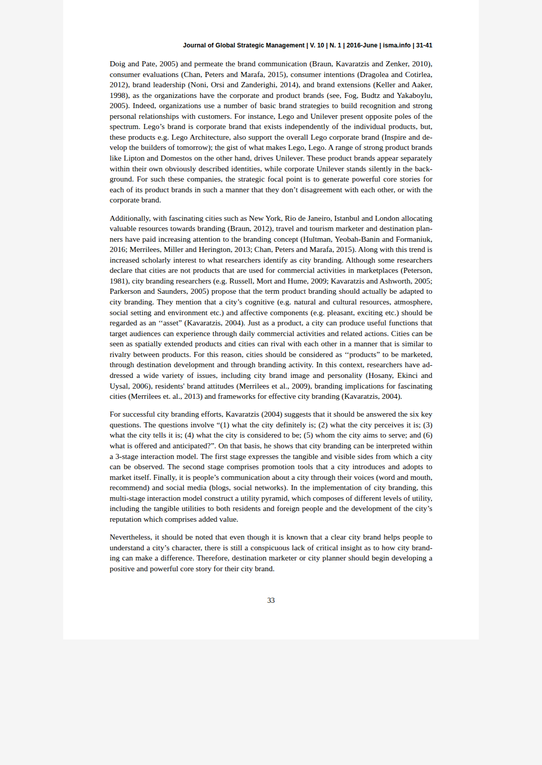Journal of Global Strategic Management | V. 10 | N. 1 | 2016-June | isma.info | 31-41
Doig and Pate, 2005) and permeate the brand communication (Braun, Kavaratzis and Zenker, 2010), consumer evaluations (Chan, Peters and Marafa, 2015), consumer intentions (Dragolea and Cotirlea, 2012), brand leadership (Noni, Orsi and Zanderighi, 2014), and brand extensions (Keller and Aaker, 1998), as the organizations have the corporate and product brands (see, Fog, Budtz and Yakaboylu, 2005). Indeed, organizations use a number of basic brand strategies to build recognition and strong personal relationships with customers. For instance, Lego and Unilever present opposite poles of the spectrum. Lego’s brand is corporate brand that exists independently of the individual products, but, these products e.g. Lego Architecture, also support the overall Lego corporate brand (Inspire and develop the builders of tomorrow); the gist of what makes Lego, Lego. A range of strong product brands like Lipton and Domestos on the other hand, drives Unilever. These product brands appear separately within their own obviously described identities, while corporate Unilever stands silently in the background. For such these companies, the strategic focal point is to generate powerful core stories for each of its product brands in such a manner that they don’t disagreement with each other, or with the corporate brand.
Additionally, with fascinating cities such as New York, Rio de Janeiro, Istanbul and London allocating valuable resources towards branding (Braun, 2012), travel and tourism marketer and destination planners have paid increasing attention to the branding concept (Hultman, Yeobah-Banin and Formaniuk, 2016; Merrilees, Miller and Herington, 2013; Chan, Peters and Marafa, 2015). Along with this trend is increased scholarly interest to what researchers identify as city branding. Although some researchers declare that cities are not products that are used for commercial activities in marketplaces (Peterson, 1981), city branding researchers (e.g. Russell, Mort and Hume, 2009; Kavaratzis and Ashworth, 2005; Parkerson and Saunders, 2005) propose that the term product branding should actually be adapted to city branding. They mention that a city’s cognitive (e.g. natural and cultural resources, atmosphere, social setting and environment etc.) and affective components (e.g. pleasant, exciting etc.) should be regarded as an ‘‘asset” (Kavaratzis, 2004). Just as a product, a city can produce useful functions that target audiences can experience through daily commercial activities and related actions. Cities can be seen as spatially extended products and cities can rival with each other in a manner that is similar to rivalry between products. For this reason, cities should be considered as ‘‘products” to be marketed, through destination development and through branding activity. In this context, researchers have addressed a wide variety of issues, including city brand image and personality (Hosany, Ekinci and Uysal, 2006), residents' brand attitudes (Merrilees et al., 2009), branding implications for fascinating cities (Merrilees et. al., 2013) and frameworks for effective city branding (Kavaratzis, 2004).
For successful city branding efforts, Kavaratzis (2004) suggests that it should be answered the six key questions. The questions involve “(1) what the city definitely is; (2) what the city perceives it is; (3) what the city tells it is; (4) what the city is considered to be; (5) whom the city aims to serve; and (6) what is offered and anticipated?”. On that basis, he shows that city branding can be interpreted within a 3-stage interaction model. The first stage expresses the tangible and visible sides from which a city can be observed. The second stage comprises promotion tools that a city introduces and adopts to market itself. Finally, it is people’s communication about a city through their voices (word and mouth, recommend) and social media (blogs, social networks). In the implementation of city branding, this multi-stage interaction model construct a utility pyramid, which composes of different levels of utility, including the tangible utilities to both residents and foreign people and the development of the city’s reputation which comprises added value.
Nevertheless, it should be noted that even though it is known that a clear city brand helps people to understand a city’s character, there is still a conspicuous lack of critical insight as to how city branding can make a difference. Therefore, destination marketer or city planner should begin developing a positive and powerful core story for their city brand.
33